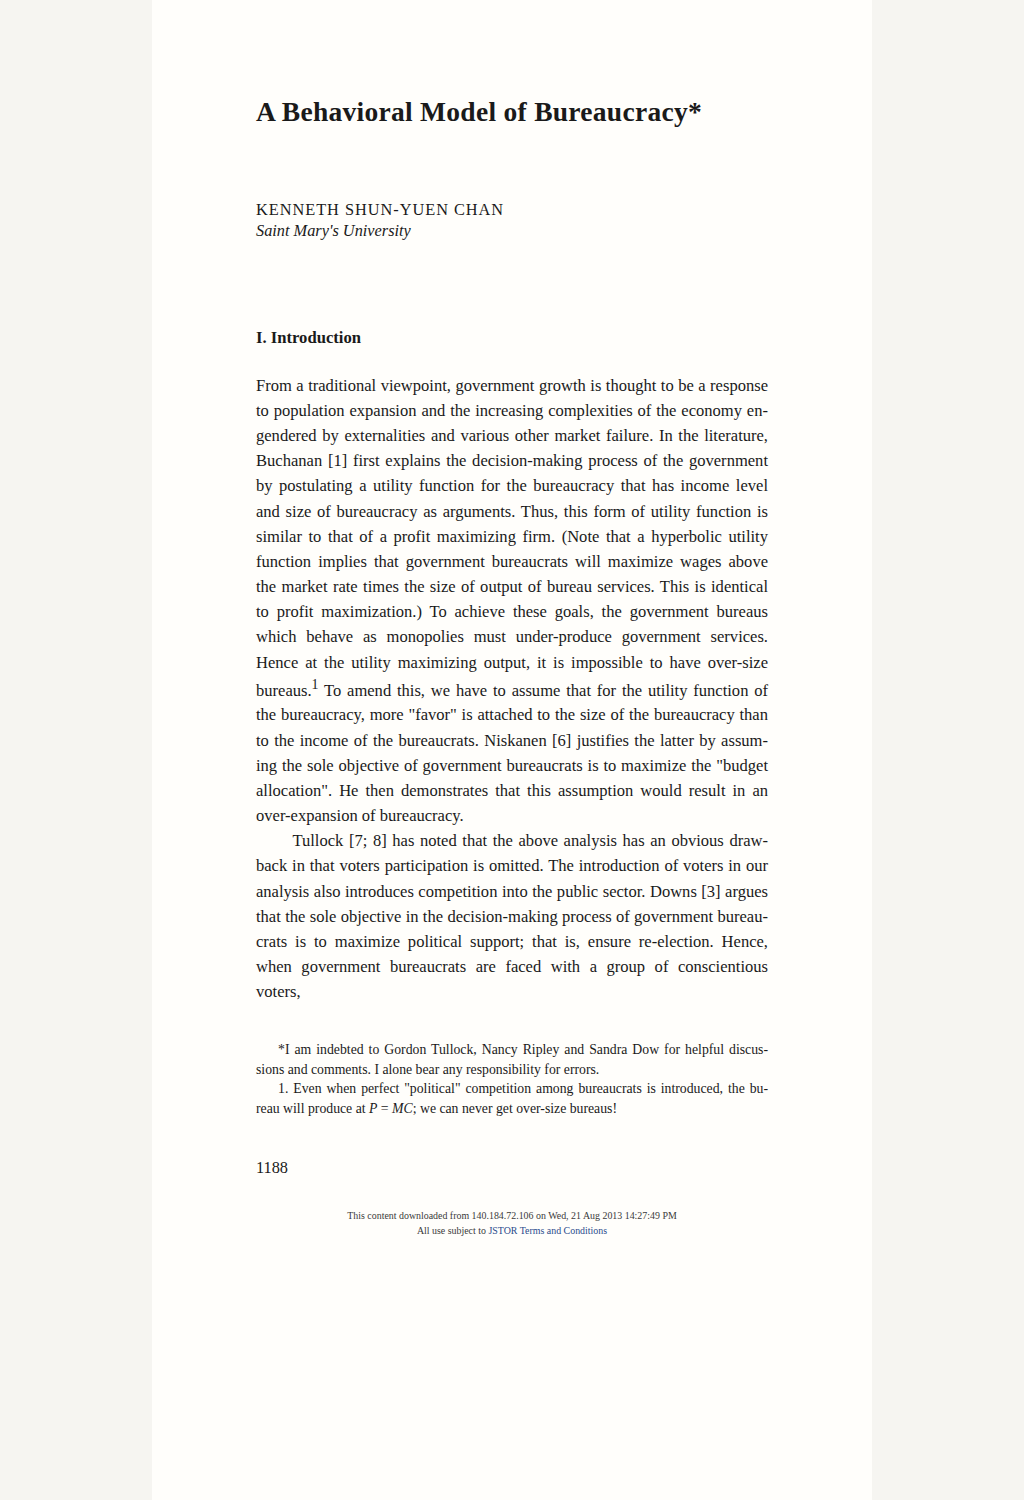A Behavioral Model of Bureaucracy*
KENNETH SHUN-YUEN CHAN
Saint Mary's University
I. Introduction
From a traditional viewpoint, government growth is thought to be a response to population expansion and the increasing complexities of the economy engendered by externalities and various other market failure. In the literature, Buchanan [1] first explains the decision-making process of the government by postulating a utility function for the bureaucracy that has income level and size of bureaucracy as arguments. Thus, this form of utility function is similar to that of a profit maximizing firm. (Note that a hyperbolic utility function implies that government bureaucrats will maximize wages above the market rate times the size of output of bureau services. This is identical to profit maximization.) To achieve these goals, the government bureaus which behave as monopolies must under-produce government services. Hence at the utility maximizing output, it is impossible to have over-size bureaus.1 To amend this, we have to assume that for the utility function of the bureaucracy, more "favor" is attached to the size of the bureaucracy than to the income of the bureaucrats. Niskanen [6] justifies the latter by assuming the sole objective of government bureaucrats is to maximize the "budget allocation". He then demonstrates that this assumption would result in an over-expansion of bureaucracy.
Tullock [7; 8] has noted that the above analysis has an obvious drawback in that voters participation is omitted. The introduction of voters in our analysis also introduces competition into the public sector. Downs [3] argues that the sole objective in the decision-making process of government bureaucrats is to maximize political support; that is, ensure re-election. Hence, when government bureaucrats are faced with a group of conscientious voters,
*I am indebted to Gordon Tullock, Nancy Ripley and Sandra Dow for helpful discussions and comments. I alone bear any responsibility for errors.
1. Even when perfect "political" competition among bureaucrats is introduced, the bureau will produce at P = MC; we can never get over-size bureaus!
1188
This content downloaded from 140.184.72.106 on Wed, 21 Aug 2013 14:27:49 PM
All use subject to JSTOR Terms and Conditions